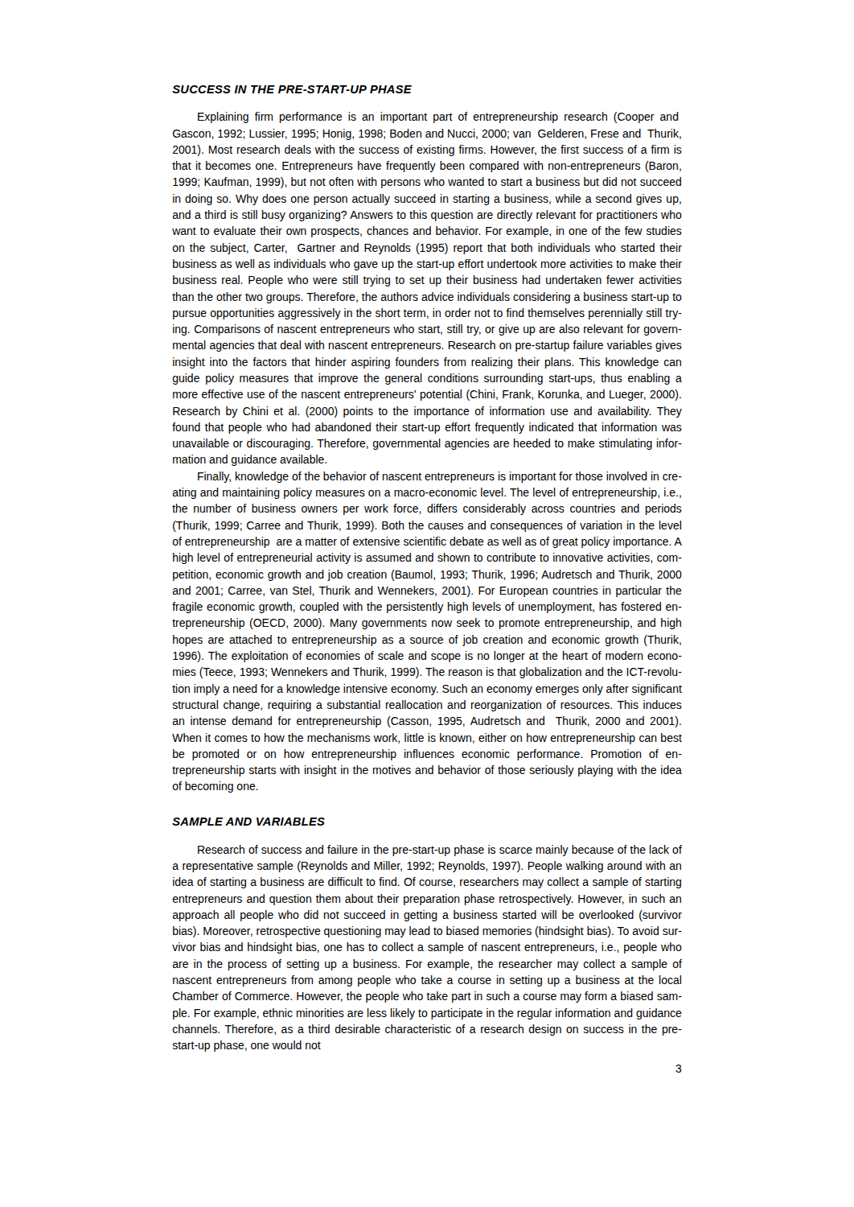SUCCESS IN THE PRE-START-UP PHASE
Explaining firm performance is an important part of entrepreneurship research (Cooper and Gascon, 1992; Lussier, 1995; Honig, 1998; Boden and Nucci, 2000; van Gelderen, Frese and Thurik, 2001). Most research deals with the success of existing firms. However, the first success of a firm is that it becomes one. Entrepreneurs have frequently been compared with non-entrepreneurs (Baron, 1999; Kaufman, 1999), but not often with persons who wanted to start a business but did not succeed in doing so. Why does one person actually succeed in starting a business, while a second gives up, and a third is still busy organizing? Answers to this question are directly relevant for practitioners who want to evaluate their own prospects, chances and behavior. For example, in one of the few studies on the subject, Carter, Gartner and Reynolds (1995) report that both individuals who started their business as well as individuals who gave up the start-up effort undertook more activities to make their business real. People who were still trying to set up their business had undertaken fewer activities than the other two groups. Therefore, the authors advice individuals considering a business start-up to pursue opportunities aggressively in the short term, in order not to find themselves perennially still trying. Comparisons of nascent entrepreneurs who start, still try, or give up are also relevant for governmental agencies that deal with nascent entrepreneurs. Research on pre-startup failure variables gives insight into the factors that hinder aspiring founders from realizing their plans. This knowledge can guide policy measures that improve the general conditions surrounding start-ups, thus enabling a more effective use of the nascent entrepreneurs' potential (Chini, Frank, Korunka, and Lueger, 2000). Research by Chini et al. (2000) points to the importance of information use and availability. They found that people who had abandoned their start-up effort frequently indicated that information was unavailable or discouraging. Therefore, governmental agencies are heeded to make stimulating information and guidance available.
Finally, knowledge of the behavior of nascent entrepreneurs is important for those involved in creating and maintaining policy measures on a macro-economic level. The level of entrepreneurship, i.e., the number of business owners per work force, differs considerably across countries and periods (Thurik, 1999; Carree and Thurik, 1999). Both the causes and consequences of variation in the level of entrepreneurship are a matter of extensive scientific debate as well as of great policy importance. A high level of entrepreneurial activity is assumed and shown to contribute to innovative activities, competition, economic growth and job creation (Baumol, 1993; Thurik, 1996; Audretsch and Thurik, 2000 and 2001; Carree, van Stel, Thurik and Wennekers, 2001). For European countries in particular the fragile economic growth, coupled with the persistently high levels of unemployment, has fostered entrepreneurship (OECD, 2000). Many governments now seek to promote entrepreneurship, and high hopes are attached to entrepreneurship as a source of job creation and economic growth (Thurik, 1996). The exploitation of economies of scale and scope is no longer at the heart of modern economies (Teece, 1993; Wennekers and Thurik, 1999). The reason is that globalization and the ICT-revolution imply a need for a knowledge intensive economy. Such an economy emerges only after significant structural change, requiring a substantial reallocation and reorganization of resources. This induces an intense demand for entrepreneurship (Casson, 1995, Audretsch and Thurik, 2000 and 2001). When it comes to how the mechanisms work, little is known, either on how entrepreneurship can best be promoted or on how entrepreneurship influences economic performance. Promotion of entrepreneurship starts with insight in the motives and behavior of those seriously playing with the idea of becoming one.
SAMPLE AND VARIABLES
Research of success and failure in the pre-start-up phase is scarce mainly because of the lack of a representative sample (Reynolds and Miller, 1992; Reynolds, 1997). People walking around with an idea of starting a business are difficult to find. Of course, researchers may collect a sample of starting entrepreneurs and question them about their preparation phase retrospectively. However, in such an approach all people who did not succeed in getting a business started will be overlooked (survivor bias). Moreover, retrospective questioning may lead to biased memories (hindsight bias). To avoid survivor bias and hindsight bias, one has to collect a sample of nascent entrepreneurs, i.e., people who are in the process of setting up a business. For example, the researcher may collect a sample of nascent entrepreneurs from among people who take a course in setting up a business at the local Chamber of Commerce. However, the people who take part in such a course may form a biased sample. For example, ethnic minorities are less likely to participate in the regular information and guidance channels. Therefore, as a third desirable characteristic of a research design on success in the pre-start-up phase, one would not
3